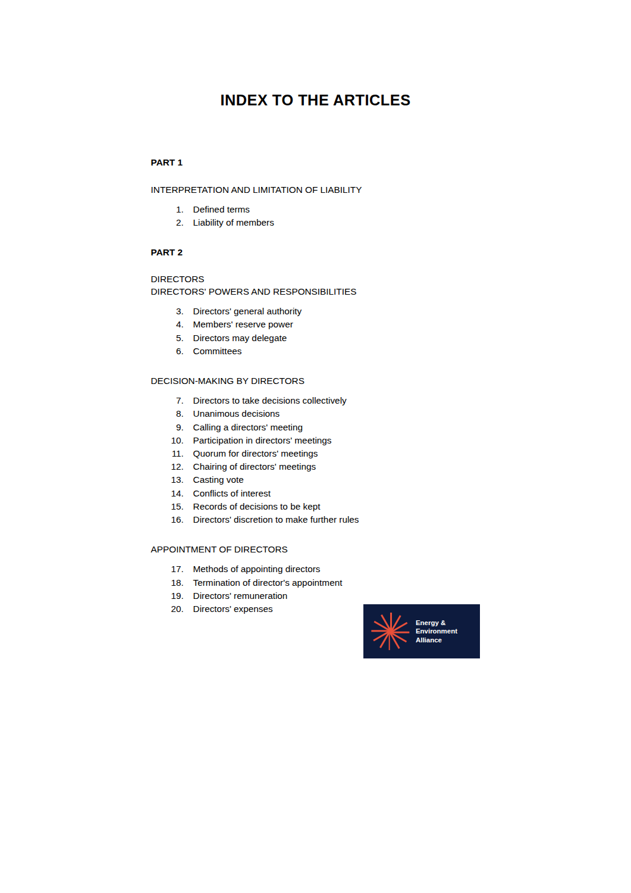INDEX TO THE ARTICLES
PART 1
INTERPRETATION AND LIMITATION OF LIABILITY
Defined terms
Liability of members
PART 2
DIRECTORS
DIRECTORS' POWERS AND RESPONSIBILITIES
Directors' general authority
Members' reserve power
Directors may delegate
Committees
DECISION-MAKING BY DIRECTORS
Directors to take decisions collectively
Unanimous decisions
Calling a directors' meeting
Participation in directors' meetings
Quorum for directors' meetings
Chairing of directors' meetings
Casting vote
Conflicts of interest
Records of decisions to be kept
Directors' discretion to make further rules
APPOINTMENT OF DIRECTORS
Methods of appointing directors
Termination of director's appointment
Directors' remuneration
Directors' expenses
Energy &
Environment
Alliance